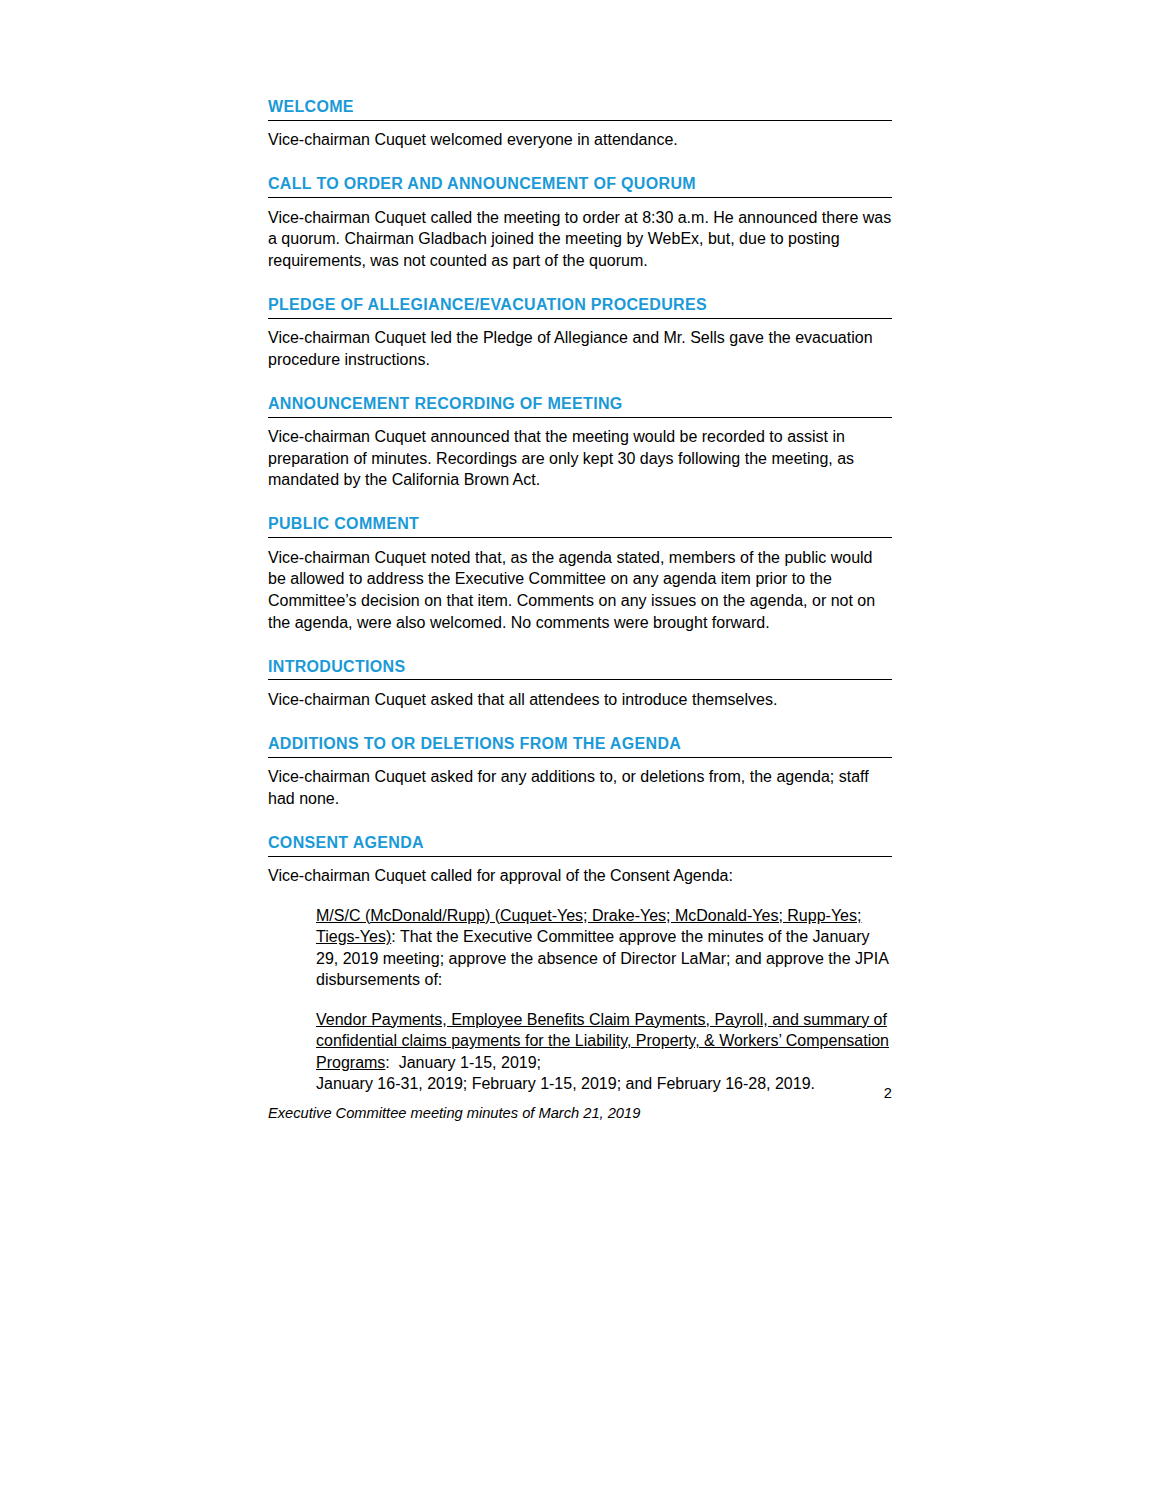Welcome
Vice-chairman Cuquet welcomed everyone in attendance.
Call to Order and Announcement of Quorum
Vice-chairman Cuquet called the meeting to order at 8:30 a.m. He announced there was a quorum. Chairman Gladbach joined the meeting by WebEx, but, due to posting requirements, was not counted as part of the quorum.
Pledge of Allegiance/Evacuation Procedures
Vice-chairman Cuquet led the Pledge of Allegiance and Mr. Sells gave the evacuation procedure instructions.
Announcement Recording of Meeting
Vice-chairman Cuquet announced that the meeting would be recorded to assist in preparation of minutes. Recordings are only kept 30 days following the meeting, as mandated by the California Brown Act.
Public Comment
Vice-chairman Cuquet noted that, as the agenda stated, members of the public would be allowed to address the Executive Committee on any agenda item prior to the Committee’s decision on that item. Comments on any issues on the agenda, or not on the agenda, were also welcomed. No comments were brought forward.
Introductions
Vice-chairman Cuquet asked that all attendees to introduce themselves.
Additions to or Deletions from the Agenda
Vice-chairman Cuquet asked for any additions to, or deletions from, the agenda; staff had none.
Consent Agenda
Vice-chairman Cuquet called for approval of the Consent Agenda:
M/S/C (McDonald/Rupp) (Cuquet-Yes; Drake-Yes; McDonald-Yes; Rupp-Yes; Tiegs-Yes): That the Executive Committee approve the minutes of the January 29, 2019 meeting; approve the absence of Director LaMar; and approve the JPIA disbursements of:
Vendor Payments, Employee Benefits Claim Payments, Payroll, and summary of confidential claims payments for the Liability, Property, & Workers’ Compensation Programs: January 1-15, 2019;
January 16-31, 2019; February 1-15, 2019; and February 16-28, 2019.
2
Executive Committee meeting minutes of March 21, 2019